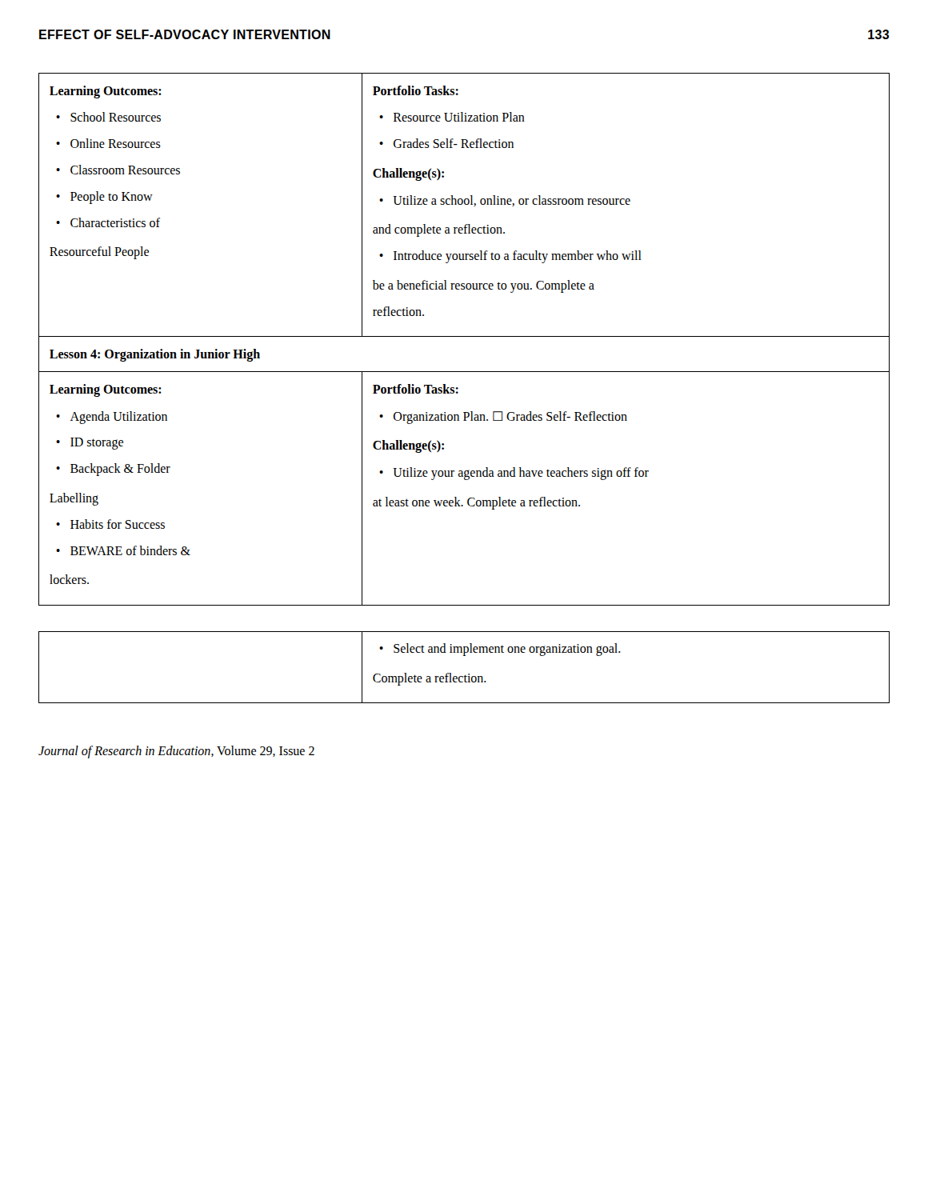Effect of Self-Advocacy Intervention 133
| Learning Outcomes: School Resources Online Resources Classroom Resources People to Know Characteristics of Resourceful People | Portfolio Tasks: Resource Utilization Plan Grades Self- Reflection Challenge(s): Utilize a school, online, or classroom resource and complete a reflection. Introduce yourself to a faculty member who will be a beneficial resource to you. Complete a reflection. |
| Lesson 4: Organization in Junior High |
| Learning Outcomes: Agenda Utilization ID storage Backpack & Folder Labelling Habits for Success BEWARE of binders & lockers. | Portfolio Tasks: Organization Plan. ☐ Grades Self- Reflection Challenge(s): Utilize your agenda and have teachers sign off for at least one week. Complete a reflection. |
| | Select and implement one organization goal. Complete a reflection. |
Journal of Research in Education, Volume 29, Issue 2